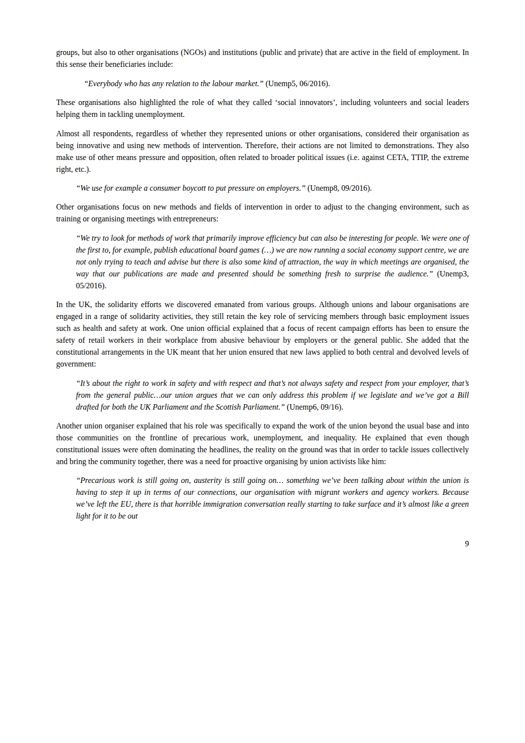groups, but also to other organisations (NGOs) and institutions (public and private) that are active in the field of employment. In this sense their beneficiaries include:
“Everybody who has any relation to the labour market.” (Unemp5, 06/2016).
These organisations also highlighted the role of what they called ‘social innovators’, including volunteers and social leaders helping them in tackling unemployment.
Almost all respondents, regardless of whether they represented unions or other organisations, considered their organisation as being innovative and using new methods of intervention. Therefore, their actions are not limited to demonstrations. They also make use of other means pressure and opposition, often related to broader political issues (i.e. against CETA, TTIP, the extreme right, etc.).
“We use for example a consumer boycott to put pressure on employers.” (Unemp8, 09/2016).
Other organisations focus on new methods and fields of intervention in order to adjust to the changing environment, such as training or organising meetings with entrepreneurs:
“We try to look for methods of work that primarily improve efficiency but can also be interesting for people. We were one of the first to, for example, publish educational board games (…) we are now running a social economy support centre, we are not only trying to teach and advise but there is also some kind of attraction, the way in which meetings are organised, the way that our publications are made and presented should be something fresh to surprise the audience.” (Unemp3, 05/2016).
In the UK, the solidarity efforts we discovered emanated from various groups. Although unions and labour organisations are engaged in a range of solidarity activities, they still retain the key role of servicing members through basic employment issues such as health and safety at work. One union official explained that a focus of recent campaign efforts has been to ensure the safety of retail workers in their workplace from abusive behaviour by employers or the general public. She added that the constitutional arrangements in the UK meant that her union ensured that new laws applied to both central and devolved levels of government:
“It’s about the right to work in safety and with respect and that’s not always safety and respect from your employer, that’s from the general public…our union argues that we can only address this problem if we legislate and we’ve got a Bill drafted for both the UK Parliament and the Scottish Parliament.” (Unemp6, 09/16).
Another union organiser explained that his role was specifically to expand the work of the union beyond the usual base and into those communities on the frontline of precarious work, unemployment, and inequality. He explained that even though constitutional issues were often dominating the headlines, the reality on the ground was that in order to tackle issues collectively and bring the community together, there was a need for proactive organising by union activists like him:
“Precarious work is still going on, austerity is still going on… something we’ve been talking about within the union is having to step it up in terms of our connections, our organisation with migrant workers and agency workers. Because we’ve left the EU, there is that horrible immigration conversation really starting to take surface and it’s almost like a green light for it to be out
9